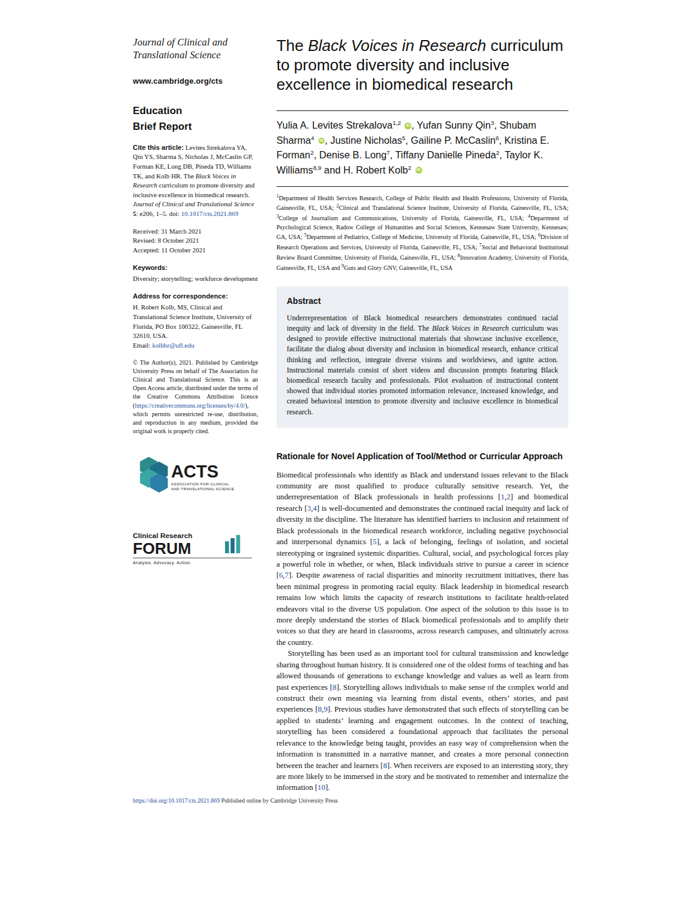Journal of Clinical and
Translational Science
www.cambridge.org/cts
Education
Brief Report
Cite this article: Levites Strekalova YA, Qin YS, Sharma S, Nicholas J, McCaslin GP, Forman KE, Long DB, Pineda TD, Williams TK, and Kolb HR. The Black Voices in Research curriculum to promote diversity and inclusive excellence in biomedical research. Journal of Clinical and Translational Science 5: e206, 1–5. doi: 10.1017/cts.2021.869
Received: 31 March 2021
Revised: 8 October 2021
Accepted: 11 October 2021
Keywords:
Diversity; storytelling; workforce development
Address for correspondence:
H. Robert Kolb, MS, Clinical and Translational Science Institute, University of Florida, PO Box 100322, Gainesville, FL 32610, USA.
Email: kolbhr@ufl.edu
© The Author(s), 2021. Published by Cambridge University Press on behalf of The Association for Clinical and Translational Science. This is an Open Access article, distributed under the terms of the Creative Commons Attribution licence (https://creativecommons.org/licenses/by/4.0/), which permits unrestricted re-use, distribution, and reproduction in any medium, provided the original work is properly cited.
ACTS ASSOCIATION FOR CLINICAL AND TRANSLATIONAL SCIENCE Clinical Research FORUM Analysis. Advocacy. Action.
The Black Voices in Research curriculum to promote diversity and inclusive excellence in biomedical research
Yulia A. Levites Strekalova1,2 , Yufan Sunny Qin3, Shubam Sharma4 , Justine Nicholas5, Gailine P. McCaslin6, Kristina E. Forman2, Denise B. Long7, Tiffany Danielle Pineda2, Taylor K. Williams8,9 and H. Robert Kolb2
1Department of Health Services Research, College of Public Health and Health Professions, University of Florida, Gainesville, FL, USA; 2Clinical and Translational Science Institute, University of Florida, Gainesville, FL, USA; 3College of Journalism and Communications, University of Florida, Gainesville, FL, USA; 4Department of Psychological Science, Radow College of Humanities and Social Sciences, Kennesaw State University, Kennesaw, GA, USA; 5Department of Pediatrics, College of Medicine, University of Florida, Gainesville, FL, USA; 6Division of Research Operations and Services, University of Florida, Gainesville, FL, USA; 7Social and Behavioral Institutional Review Board Committee, University of Florida, Gainesville, FL, USA; 8Innovation Academy, University of Florida, Gainesville, FL, USA and 9Guts and Glory GNV, Gainesville, FL, USA
Abstract
Underrepresentation of Black biomedical researchers demonstrates continued racial inequity and lack of diversity in the field. The Black Voices in Research curriculum was designed to provide effective instructional materials that showcase inclusive excellence, facilitate the dialog about diversity and inclusion in biomedical research, enhance critical thinking and reflection, integrate diverse visions and worldviews, and ignite action. Instructional materials consist of short videos and discussion prompts featuring Black biomedical research faculty and professionals. Pilot evaluation of instructional content showed that individual stories promoted information relevance, increased knowledge, and created behavioral intention to promote diversity and inclusive excellence in biomedical research.
Rationale for Novel Application of Tool/Method or Curricular Approach
Biomedical professionals who identify as Black and understand issues relevant to the Black community are most qualified to produce culturally sensitive research. Yet, the underrepresentation of Black professionals in health professions [1,2] and biomedical research [3,4] is well-documented and demonstrates the continued racial inequity and lack of diversity in the discipline. The literature has identified barriers to inclusion and retainment of Black professionals in the biomedical research workforce, including negative psychosocial and interpersonal dynamics [5], a lack of belonging, feelings of isolation, and societal stereotyping or ingrained systemic disparities. Cultural, social, and psychological forces play a powerful role in whether, or when, Black individuals strive to pursue a career in science [6,7]. Despite awareness of racial disparities and minority recruitment initiatives, there has been minimal progress in promoting racial equity. Black leadership in biomedical research remains low which limits the capacity of research institutions to facilitate health-related endeavors vital to the diverse US population. One aspect of the solution to this issue is to more deeply understand the stories of Black biomedical professionals and to amplify their voices so that they are heard in classrooms, across research campuses, and ultimately across the country.
Storytelling has been used as an important tool for cultural transmission and knowledge sharing throughout human history. It is considered one of the oldest forms of teaching and has allowed thousands of generations to exchange knowledge and values as well as learn from past experiences [8]. Storytelling allows individuals to make sense of the complex world and construct their own meaning via learning from distal events, others’ stories, and past experiences [8,9]. Previous studies have demonstrated that such effects of storytelling can be applied to students’ learning and engagement outcomes. In the context of teaching, storytelling has been considered a foundational approach that facilitates the personal relevance to the knowledge being taught, provides an easy way of comprehension when the information is transmitted in a narrative manner, and creates a more personal connection between the teacher and learners [8]. When receivers are exposed to an interesting story, they are more likely to be immersed in the story and be motivated to remember and internalize the information [10].
https://doi.org/10.1017/cts.2021.869 Published online by Cambridge University Press